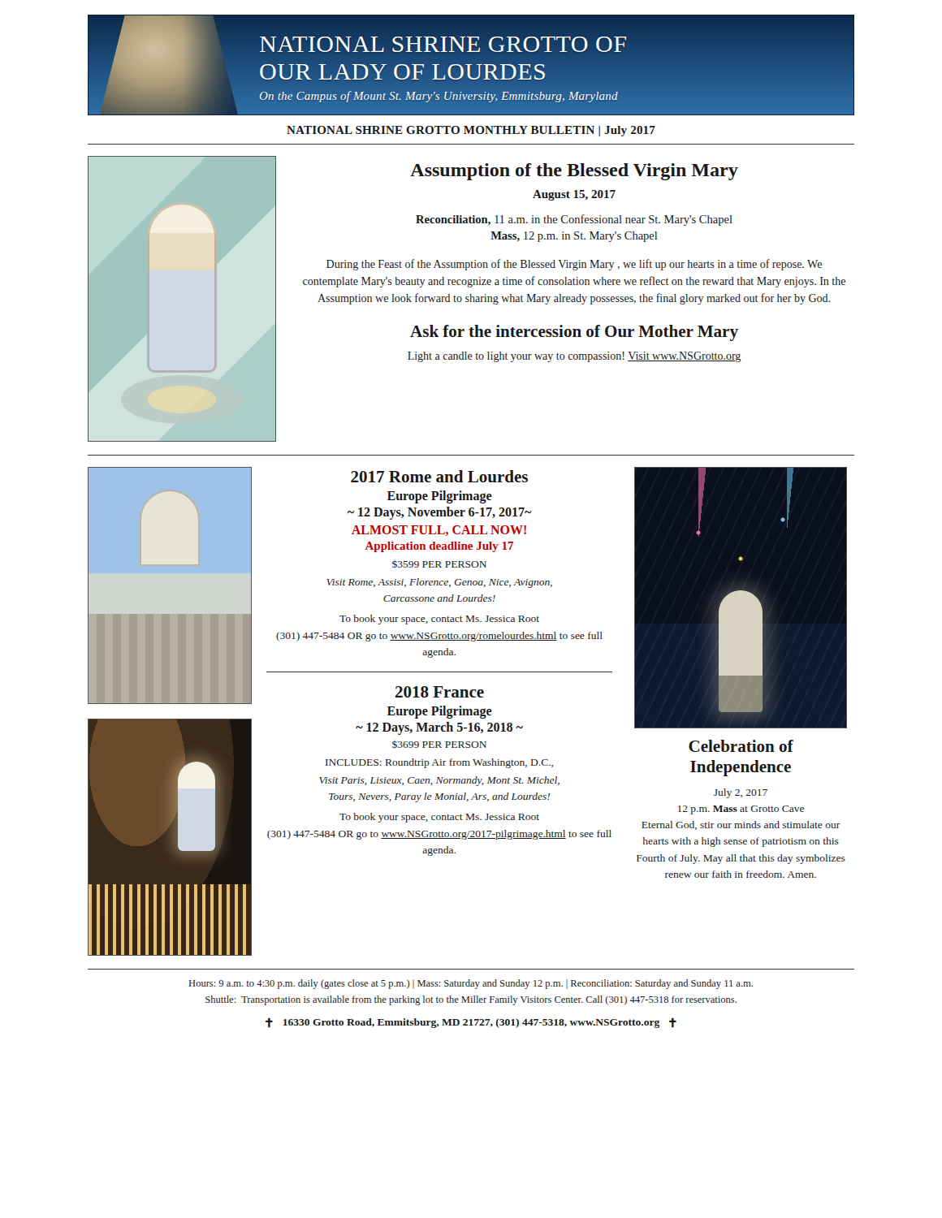National Shrine Grotto of
Our Lady of Lourdes
On the Campus of Mount St. Mary's University, Emmitsburg, Maryland
NATIONAL SHRINE GROTTO MONTHLY BULLETIN | July 2017
Assumption of the Blessed Virgin Mary
August 15, 2017
Reconciliation, 11 a.m. in the Confessional near St. Mary's Chapel
Mass, 12 p.m. in St. Mary's Chapel
During the Feast of the Assumption of the Blessed Virgin Mary , we lift up our hearts in a time of repose. We contemplate Mary's beauty and recognize a time of consolation where we reflect on the reward that Mary enjoys. In the Assumption we look forward to sharing what Mary already possesses, the final glory marked out for her by God.
Ask for the intercession of Our Mother Mary
Light a candle to light your way to compassion! Visit www.NSGrotto.org
2017 Rome and Lourdes
Europe Pilgrimage
~ 12 Days, November 6-17, 2017~
ALMOST FULL, CALL NOW!
Application deadline July 17
$3599 PER PERSON
Visit Rome, Assisi, Florence, Genoa, Nice, Avignon,
Carcassone and Lourdes!
To book your space, contact Ms. Jessica Root
(301) 447-5484 OR go to www.NSGrotto.org/romelourdes.html to see full agenda.
2018 France
Europe Pilgrimage
~ 12 Days, March 5-16, 2018 ~
$3699 PER PERSON
INCLUDES: Roundtrip Air from Washington, D.C.,
Visit Paris, Lisieux, Caen, Normandy, Mont St. Michel,
Tours, Nevers, Paray le Monial, Ars, and Lourdes!
To book your space, contact Ms. Jessica Root
(301) 447-5484 OR go to www.NSGrotto.org/2017-pilgrimage.html to see full agenda.
Celebration of
Independence
July 2, 2017
12 p.m. Mass at Grotto Cave
Eternal God, stir our minds and stimulate our hearts with a high sense of patriotism on this Fourth of July. May all that this day symbolizes renew our faith in freedom. Amen.
Hours: 9 a.m. to 4:30 p.m. daily (gates close at 5 p.m.) | Mass: Saturday and Sunday 12 p.m. | Reconciliation: Saturday and Sunday 11 a.m.
Shuttle: Transportation is available from the parking lot to the Miller Family Visitors Center. Call (301) 447-5318 for reservations.
✝16330 Grotto Road, Emmitsburg, MD 21727, (301) 447-5318, www.NSGrotto.org✝